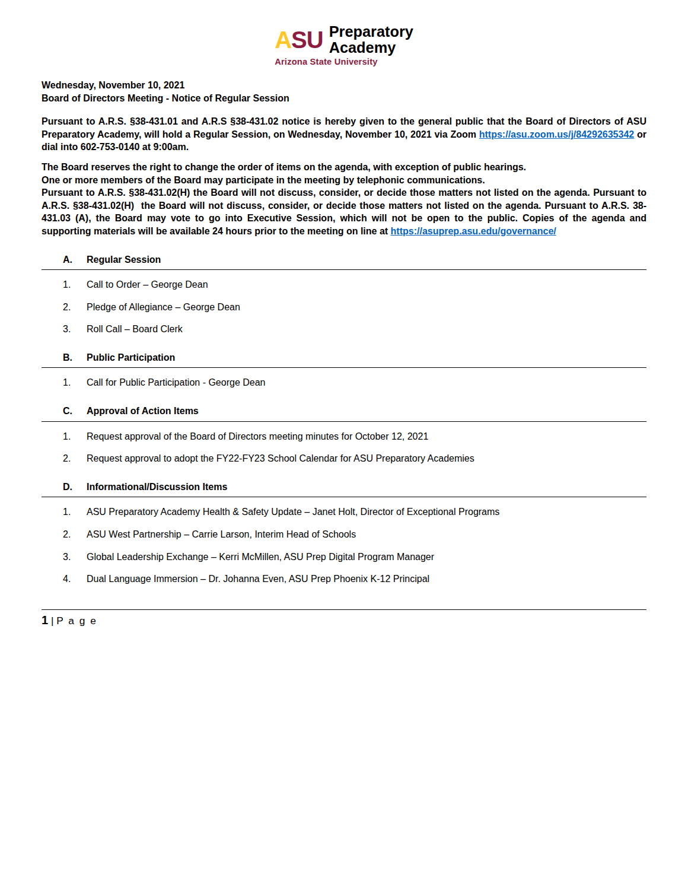ASU
Preparatory
Academy
Arizona State University
Wednesday, November 10, 2021
Board of Directors Meeting - Notice of Regular Session
Pursuant to A.R.S. §38-431.01 and A.R.S §38-431.02 notice is hereby given to the general public that the Board of Directors of ASU Preparatory Academy, will hold a Regular Session, on Wednesday, November 10, 2021 via Zoom https://asu.zoom.us/j/84292635342 or dial into 602-753-0140 at 9:00am.
The Board reserves the right to change the order of items on the agenda, with exception of public hearings.
One or more members of the Board may participate in the meeting by telephonic communications.
Pursuant to A.R.S. §38-431.02(H) the Board will not discuss, consider, or decide those matters not listed on the agenda. Pursuant to A.R.S. §38-431.02(H) the Board will not discuss, consider, or decide those matters not listed on the agenda. Pursuant to A.R.S. 38-431.03 (A), the Board may vote to go into Executive Session, which will not be open to the public. Copies of the agenda and supporting materials will be available 24 hours prior to the meeting on line at https://asuprep.asu.edu/governance/
A. Regular Session
1. Call to Order – George Dean
2. Pledge of Allegiance – George Dean
3. Roll Call – Board Clerk
B. Public Participation
1. Call for Public Participation - George Dean
C. Approval of Action Items
1. Request approval of the Board of Directors meeting minutes for October 12, 2021
2. Request approval to adopt the FY22-FY23 School Calendar for ASU Preparatory Academies
D. Informational/Discussion Items
1. ASU Preparatory Academy Health & Safety Update – Janet Holt, Director of Exceptional Programs
2. ASU West Partnership – Carrie Larson, Interim Head of Schools
3. Global Leadership Exchange – Kerri McMillen, ASU Prep Digital Program Manager
4. Dual Language Immersion – Dr. Johanna Even, ASU Prep Phoenix K-12 Principal
1 | P a g e